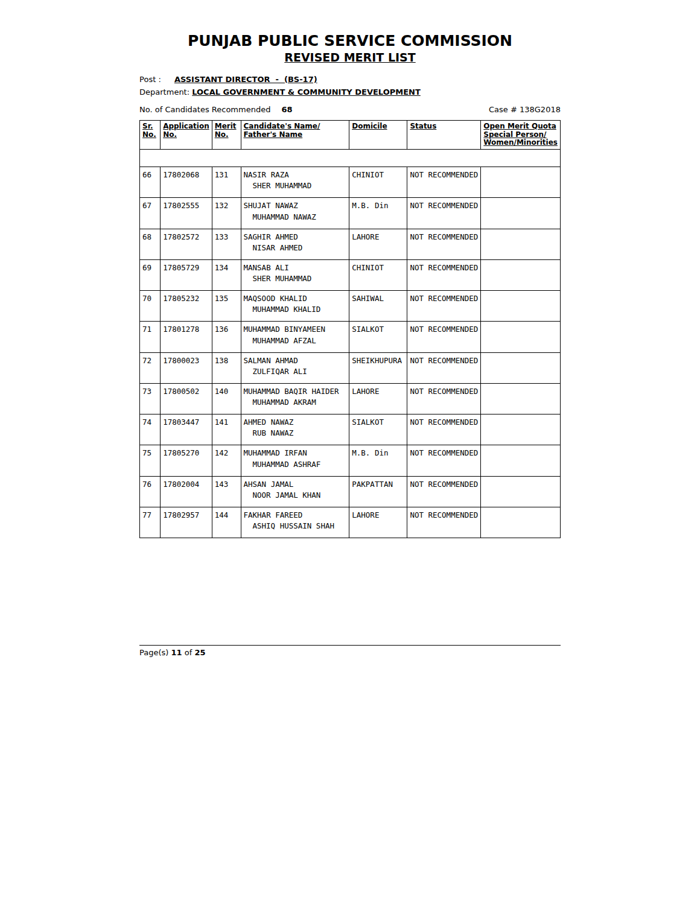PUNJAB PUBLIC SERVICE COMMISSION
REVISED MERIT LIST
Post : ASSISTANT DIRECTOR - (BS-17)
Department: LOCAL GOVERNMENT & COMMUNITY DEVELOPMENT
No. of Candidates Recommended68
Case # 138G2018
| Sr. No. | Application No. | Merit No. | Candidate's Name/ Father's Name | Domicile | Status | Open Merit Quota Special Person/ Women/Minorities |
| --- | --- | --- | --- | --- | --- | --- |
| 66 | 17802068 | 131 | NASIR RAZA SHER MUHAMMAD | CHINIOT | NOT RECOMMENDED | |
| 67 | 17802555 | 132 | SHUJAT NAWAZ MUHAMMAD NAWAZ | M.B. Din | NOT RECOMMENDED | |
| 68 | 17802572 | 133 | SAGHIR AHMED NISAR AHMED | LAHORE | NOT RECOMMENDED | |
| 69 | 17805729 | 134 | MANSAB ALI SHER MUHAMMAD | CHINIOT | NOT RECOMMENDED | |
| 70 | 17805232 | 135 | MAQSOOD KHALID MUHAMMAD KHALID | SAHIWAL | NOT RECOMMENDED | |
| 71 | 17801278 | 136 | MUHAMMAD BINYAMEEN MUHAMMAD AFZAL | SIALKOT | NOT RECOMMENDED | |
| 72 | 17800023 | 138 | SALMAN AHMAD ZULFIQAR ALI | SHEIKHUPURA | NOT RECOMMENDED | |
| 73 | 17800502 | 140 | MUHAMMAD BAQIR HAIDER MUHAMMAD AKRAM | LAHORE | NOT RECOMMENDED | |
| 74 | 17803447 | 141 | AHMED NAWAZ RUB NAWAZ | SIALKOT | NOT RECOMMENDED | |
| 75 | 17805270 | 142 | MUHAMMAD IRFAN MUHAMMAD ASHRAF | M.B. Din | NOT RECOMMENDED | |
| 76 | 17802004 | 143 | AHSAN JAMAL NOOR JAMAL KHAN | PAKPATTAN | NOT RECOMMENDED | |
| 77 | 17802957 | 144 | FAKHAR FAREED ASHIQ HUSSAIN SHAH | LAHORE | NOT RECOMMENDED | |
Page(s) 11 of 25